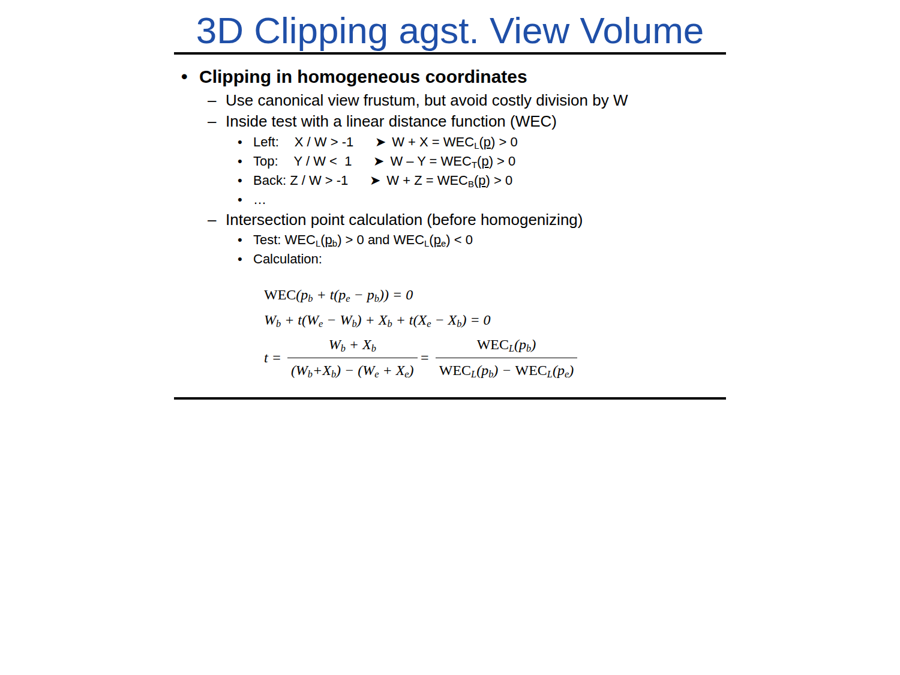3D Clipping agst. View Volume
Clipping in homogeneous coordinates
Use canonical view frustum, but avoid costly division by W
Inside test with a linear distance function (WEC)
Left: X / W > -1 ➤W + X = WECL(p) > 0
Top: Y / W < 1 ➤W – Y = WECT(p) > 0
Back: Z / W > -1 ➤W + Z = WECB(p) > 0
…
Intersection point calculation (before homogenizing)
Test: WECL(pb) > 0 and WECL(pe) < 0
Calculation:
WEC(pb + t(pe − pb)) = 0
Wb + t(We − Wb) + Xb + t(Xe − Xb) = 0
t = Wb + Xb (Wb+Xb) − (We + Xe) = WECL(pb) WECL(pb) − WECL(pe)